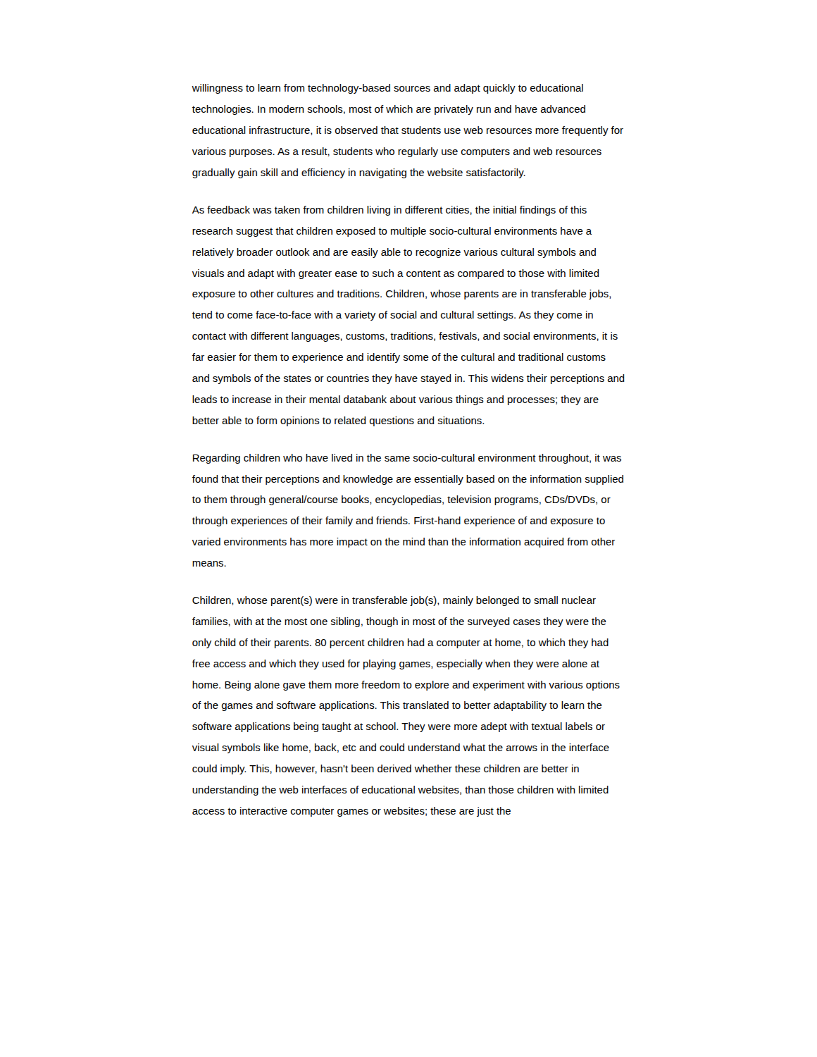willingness to learn from technology-based sources and adapt quickly to educational technologies. In modern schools, most of which are privately run and have advanced educational infrastructure, it is observed that students use web resources more frequently for various purposes. As a result, students who regularly use computers and web resources gradually gain skill and efficiency in navigating the website satisfactorily.
As feedback was taken from children living in different cities, the initial findings of this research suggest that children exposed to multiple socio-cultural environments have a relatively broader outlook and are easily able to recognize various cultural symbols and visuals and adapt with greater ease to such a content as compared to those with limited exposure to other cultures and traditions. Children, whose parents are in transferable jobs, tend to come face-to-face with a variety of social and cultural settings. As they come in contact with different languages, customs, traditions, festivals, and social environments, it is far easier for them to experience and identify some of the cultural and traditional customs and symbols of the states or countries they have stayed in. This widens their perceptions and leads to increase in their mental databank about various things and processes; they are better able to form opinions to related questions and situations.
Regarding children who have lived in the same socio-cultural environment throughout, it was found that their perceptions and knowledge are essentially based on the information supplied to them through general/course books, encyclopedias, television programs, CDs/DVDs, or through experiences of their family and friends. First-hand experience of and exposure to varied environments has more impact on the mind than the information acquired from other means.
Children, whose parent(s) were in transferable job(s), mainly belonged to small nuclear families, with at the most one sibling, though in most of the surveyed cases they were the only child of their parents. 80 percent children had a computer at home, to which they had free access and which they used for playing games, especially when they were alone at home. Being alone gave them more freedom to explore and experiment with various options of the games and software applications. This translated to better adaptability to learn the software applications being taught at school. They were more adept with textual labels or visual symbols like home, back, etc and could understand what the arrows in the interface could imply. This, however, hasn't been derived whether these children are better in understanding the web interfaces of educational websites, than those children with limited access to interactive computer games or websites; these are just the